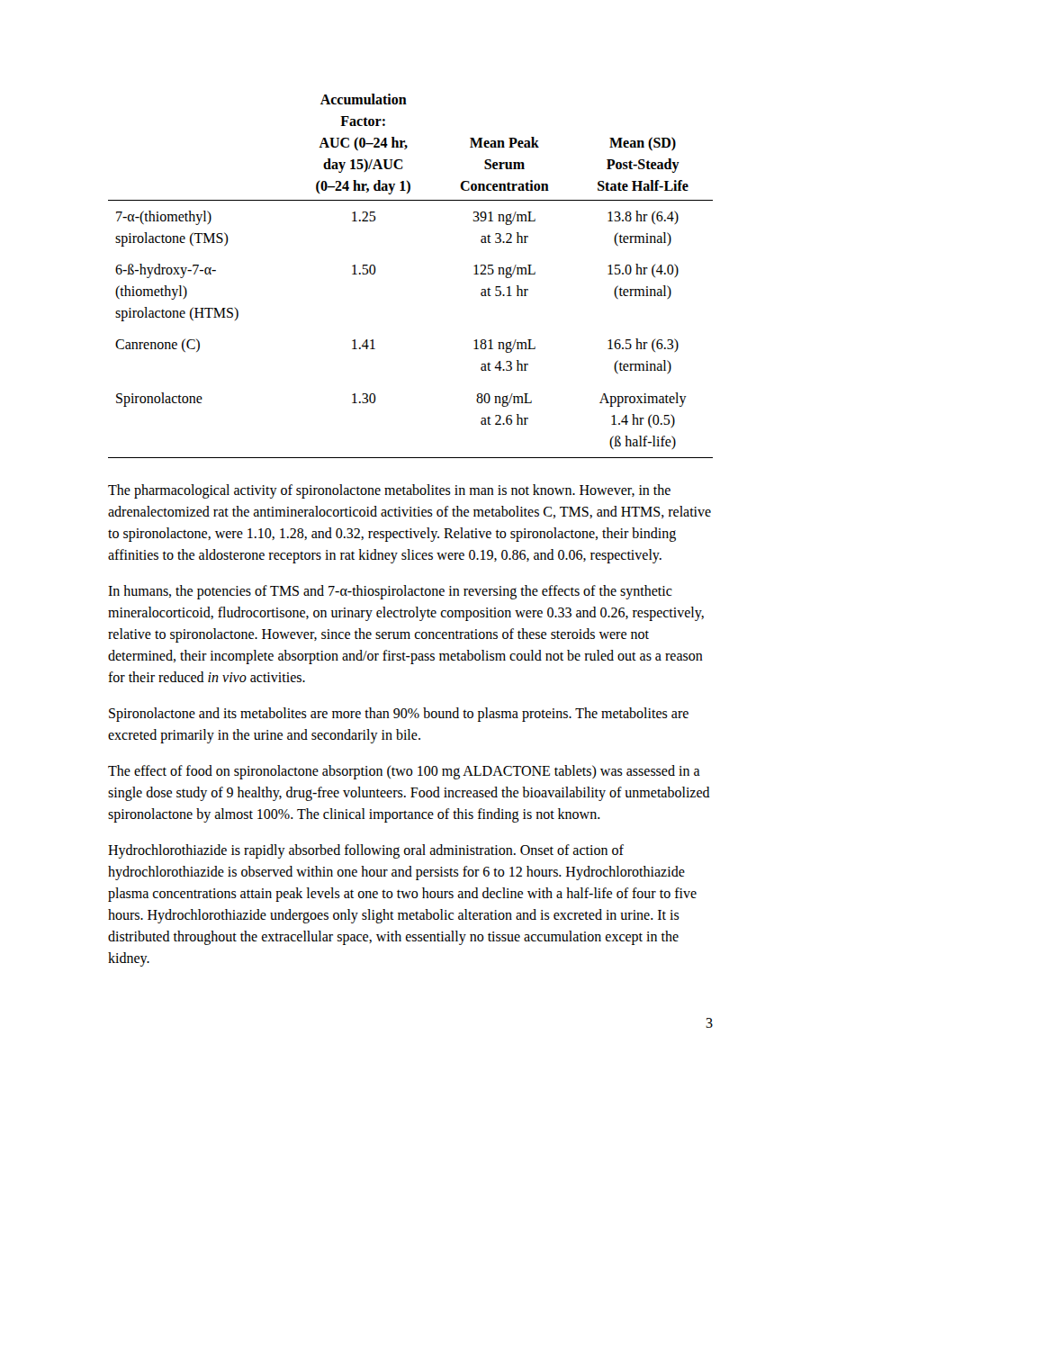| | Accumulation Factor: AUC (0–24 hr, day 15)/AUC (0–24 hr, day 1) | Mean Peak Serum Concentration | Mean (SD) Post-Steady State Half-Life |
| --- | --- | --- | --- |
| 7-α-(thiomethyl) spirolactone (TMS) | 1.25 | 391 ng/mL at 3.2 hr | 13.8 hr (6.4) (terminal) |
| 6-ß-hydroxy-7-α- (thiomethyl) spirolactone (HTMS) | 1.50 | 125 ng/mL at 5.1 hr | 15.0 hr (4.0) (terminal) |
| Canrenone (C) | 1.41 | 181 ng/mL at 4.3 hr | 16.5 hr (6.3) (terminal) |
| Spironolactone | 1.30 | 80 ng/mL at 2.6 hr | Approximately 1.4 hr (0.5) (ß half-life) |
The pharmacological activity of spironolactone metabolites in man is not known. However, in the adrenalectomized rat the antimineralocorticoid activities of the metabolites C, TMS, and HTMS, relative to spironolactone, were 1.10, 1.28, and 0.32, respectively. Relative to spironolactone, their binding affinities to the aldosterone receptors in rat kidney slices were 0.19, 0.86, and 0.06, respectively.
In humans, the potencies of TMS and 7-α-thiospirolactone in reversing the effects of the synthetic mineralocorticoid, fludrocortisone, on urinary electrolyte composition were 0.33 and 0.26, respectively, relative to spironolactone. However, since the serum concentrations of these steroids were not determined, their incomplete absorption and/or first-pass metabolism could not be ruled out as a reason for their reduced in vivo activities.
Spironolactone and its metabolites are more than 90% bound to plasma proteins. The metabolites are excreted primarily in the urine and secondarily in bile.
The effect of food on spironolactone absorption (two 100 mg ALDACTONE tablets) was assessed in a single dose study of 9 healthy, drug-free volunteers. Food increased the bioavailability of unmetabolized spironolactone by almost 100%. The clinical importance of this finding is not known.
Hydrochlorothiazide is rapidly absorbed following oral administration. Onset of action of hydrochlorothiazide is observed within one hour and persists for 6 to 12 hours. Hydrochlorothiazide plasma concentrations attain peak levels at one to two hours and decline with a half-life of four to five hours. Hydrochlorothiazide undergoes only slight metabolic alteration and is excreted in urine. It is distributed throughout the extracellular space, with essentially no tissue accumulation except in the kidney.
3